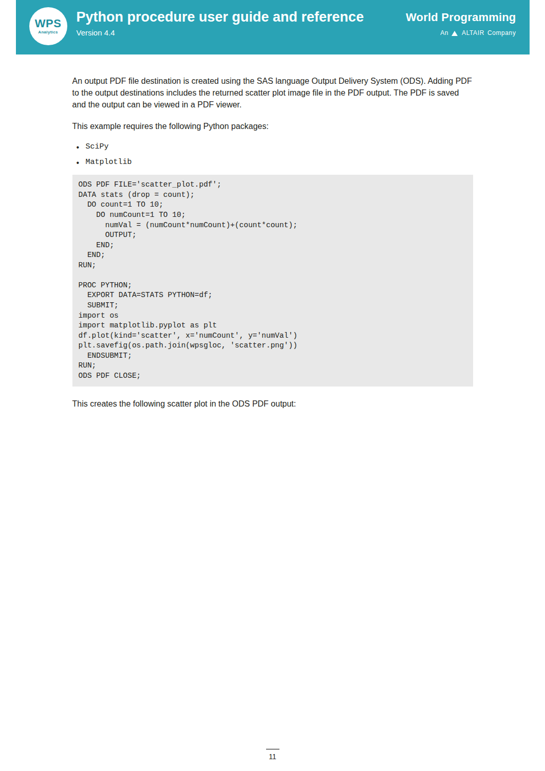WPS Analytics
Python procedure user guide and reference
Version 4.4
World Programming
An ALTAIR Company
An output PDF file destination is created using the SAS language Output Delivery System (ODS). Adding PDF to the output destinations includes the returned scatter plot image file in the PDF output. The PDF is saved and the output can be viewed in a PDF viewer.
This example requires the following Python packages:
SciPy
Matplotlib
ODS PDF FILE='scatter_plot.pdf';
DATA stats (drop = count);
  DO count=1 TO 10;
    DO numCount=1 TO 10;
      numVal = (numCount*numCount)+(count*count);
      OUTPUT;
    END;
  END;
RUN;

PROC PYTHON;
  EXPORT DATA=STATS PYTHON=df;
  SUBMIT;
import os
import matplotlib.pyplot as plt
df.plot(kind='scatter', x='numCount', y='numVal')
plt.savefig(os.path.join(wpsgloc, 'scatter.png'))
  ENDSUBMIT;
RUN;
ODS PDF CLOSE;
This creates the following scatter plot in the ODS PDF output:
11